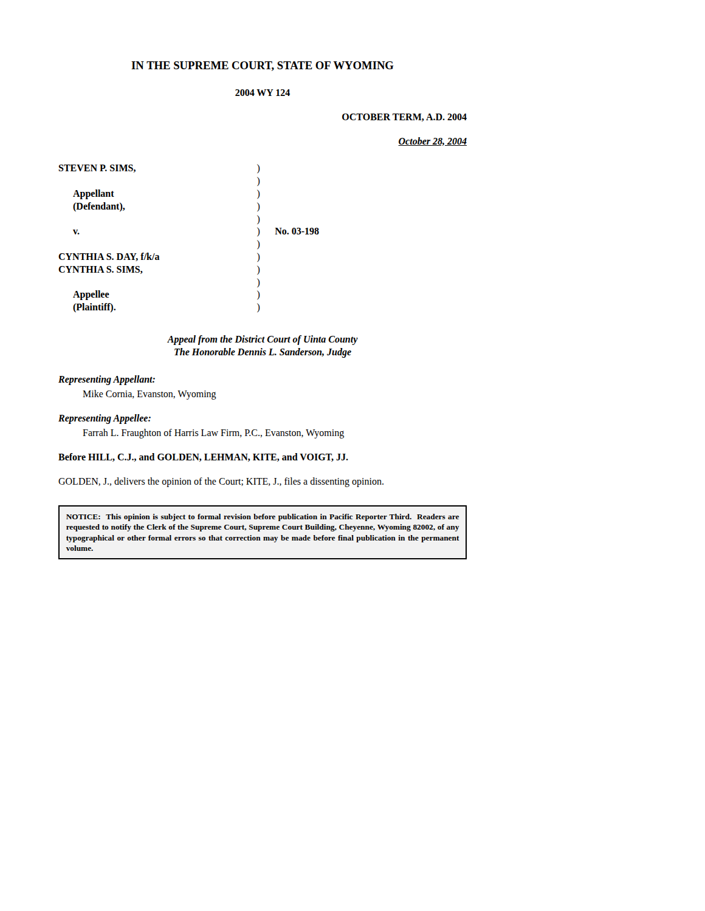IN THE SUPREME COURT, STATE OF WYOMING
2004 WY 124
OCTOBER TERM, A.D. 2004
October 28, 2004
| STEVEN P. SIMS, | ) | |
| | ) | |
| Appellant | ) | |
| (Defendant), | ) | |
| | ) | |
| v. | ) | No. 03-198 |
| | ) | |
| CYNTHIA S. DAY, f/k/a | ) | |
| CYNTHIA S. SIMS, | ) | |
| | ) | |
| Appellee | ) | |
| (Plaintiff). | ) | |
Appeal from the District Court of Uinta County
The Honorable Dennis L. Sanderson, Judge
Representing Appellant:
Mike Cornia, Evanston, Wyoming
Representing Appellee:
Farrah L. Fraughton of Harris Law Firm, P.C., Evanston, Wyoming
Before HILL, C.J., and GOLDEN, LEHMAN, KITE, and VOIGT, JJ.
GOLDEN, J., delivers the opinion of the Court; KITE, J., files a dissenting opinion.
NOTICE: This opinion is subject to formal revision before publication in Pacific Reporter Third. Readers are requested to notify the Clerk of the Supreme Court, Supreme Court Building, Cheyenne, Wyoming 82002, of any typographical or other formal errors so that correction may be made before final publication in the permanent volume.